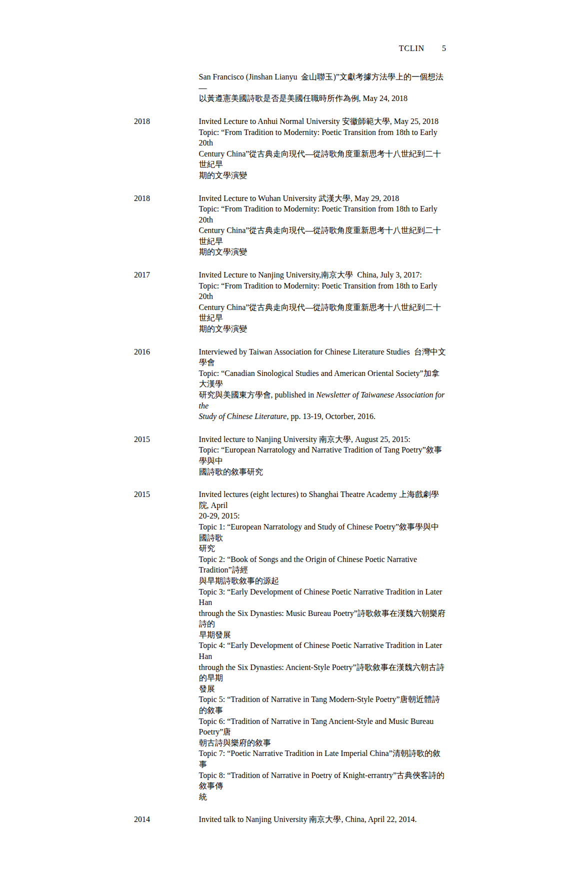TCLIN 5
| | San Francisco (Jinshan Lianyu 金山聯玉)”文獻考據方法學上的一個想法— 以黃遵憲美國詩歌是否是美國任職時所作為例, May 24, 2018 |
| 2018 | Invited Lecture to Anhui Normal University 安徽師範大學, May 25, 2018 Topic: “From Tradition to Modernity: Poetic Transition from 18th to Early 20th Century China”從古典走向現代—從詩歌角度重新思考十八世紀到二十世紀早 期的文學演變 |
| 2018 | Invited Lecture to Wuhan University 武漢大學, May 29, 2018 Topic: “From Tradition to Modernity: Poetic Transition from 18th to Early 20th Century China”從古典走向現代—從詩歌角度重新思考十八世紀到二十世紀早 期的文學演變 |
| 2017 | Invited Lecture to Nanjing University,南京大學 China, July 3, 2017: Topic: “From Tradition to Modernity: Poetic Transition from 18th to Early 20th Century China”從古典走向現代—從詩歌角度重新思考十八世紀到二十世紀早 期的文學演變 |
| 2016 | Interviewed by Taiwan Association for Chinese Literature Studies 台灣中文學會 Topic: “Canadian Sinological Studies and American Oriental Society”加拿大漢學 研究與美國東方學會, published in Newsletter of Taiwanese Association for the Study of Chinese Literature , pp. 13-19, Octorber, 2016. |
| 2015 | Invited lecture to Nanjing University 南京大學, August 25, 2015: Topic: “European Narratology and Narrative Tradition of Tang Poetry”敘事學與中 國詩歌的敘事研究 |
| 2015 | Invited lectures (eight lectures) to Shanghai Theatre Academy 上海戲劇學院, April 20-29, 2015: Topic 1: “European Narratology and Study of Chinese Poetry”敘事學與中國詩歌 研究 Topic 2: “Book of Songs and the Origin of Chinese Poetic Narrative Tradition”詩經 與早期詩歌敘事的源起 Topic 3: “Early Development of Chinese Poetic Narrative Tradition in Later Han through the Six Dynasties: Music Bureau Poetry”詩歌敘事在漢魏六朝樂府詩的 早期發展 Topic 4: “Early Development of Chinese Poetic Narrative Tradition in Later Han through the Six Dynasties: Ancient-Style Poetry”詩歌敘事在漢魏六朝古詩的早期 發展 Topic 5: “Tradition of Narrative in Tang Modern-Style Poetry”唐朝近體詩的敘事 Topic 6: “Tradition of Narrative in Tang Ancient-Style and Music Bureau Poetry”唐 朝古詩與樂府的敘事 Topic 7: “Poetic Narrative Tradition in Late Imperial China”清朝詩歌的敘事 Topic 8: “Tradition of Narrative in Poetry of Knight-errantry”古典俠客詩的敘事傳 統 |
| 2014 | Invited talk to Nanjing University 南京大學, China, April 22, 2014. |